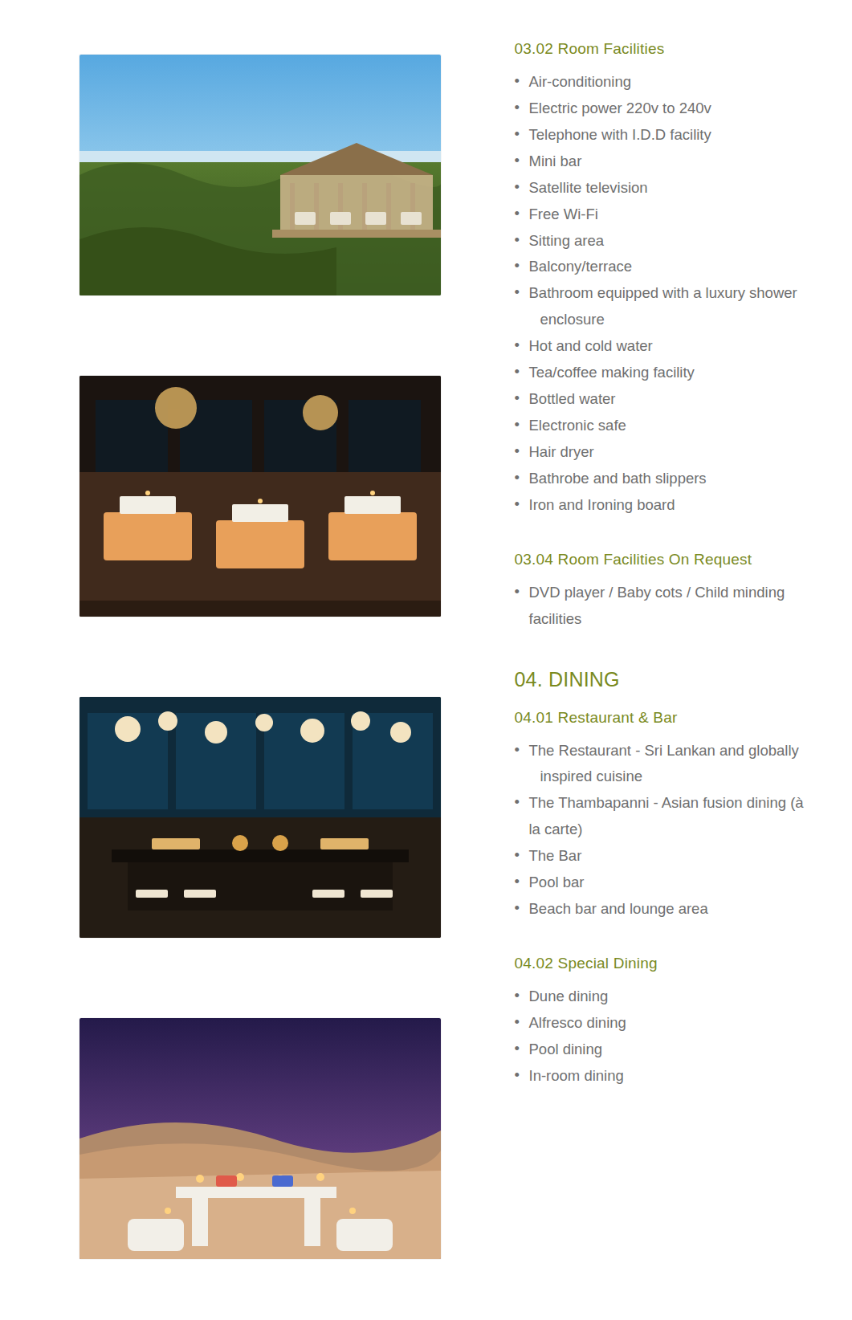03.02 Room Facilities
Air-conditioning
Electric power 220v to 240v
Telephone with I.D.D facility
Mini bar
Satellite television
Free Wi-Fi
Sitting area
Balcony/terrace
Bathroom equipped with a luxury showerenclosure
Hot and cold water
Tea/coffee making facility
Bottled water
Electronic safe
Hair dryer
Bathrobe and bath slippers
Iron and Ironing board
03.04 Room Facilities On Request
DVD player / Baby cots / Child minding facilities
04. DINING
04.01 Restaurant & Bar
The Restaurant - Sri Lankan and globallyinspired cuisine
The Thambapanni - Asian fusion dining (à la carte)
The Bar
Pool bar
Beach bar and lounge area
04.02 Special Dining
Dune dining
Alfresco dining
Pool dining
In-room dining